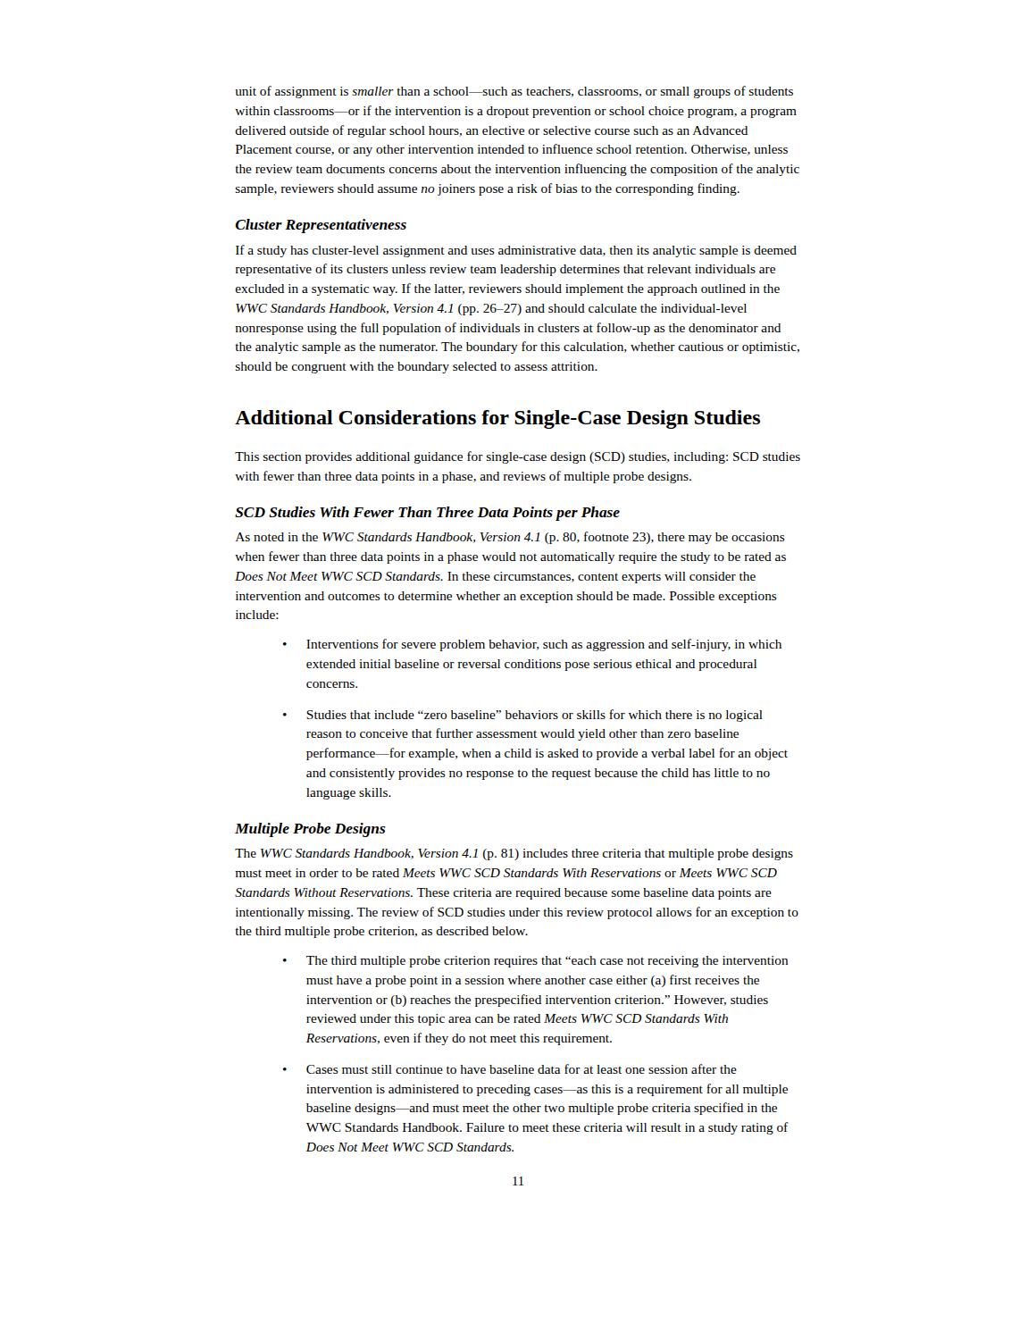unit of assignment is smaller than a school—such as teachers, classrooms, or small groups of students within classrooms—or if the intervention is a dropout prevention or school choice program, a program delivered outside of regular school hours, an elective or selective course such as an Advanced Placement course, or any other intervention intended to influence school retention. Otherwise, unless the review team documents concerns about the intervention influencing the composition of the analytic sample, reviewers should assume no joiners pose a risk of bias to the corresponding finding.
Cluster Representativeness
If a study has cluster-level assignment and uses administrative data, then its analytic sample is deemed representative of its clusters unless review team leadership determines that relevant individuals are excluded in a systematic way. If the latter, reviewers should implement the approach outlined in the WWC Standards Handbook, Version 4.1 (pp. 26–27) and should calculate the individual-level nonresponse using the full population of individuals in clusters at follow-up as the denominator and the analytic sample as the numerator. The boundary for this calculation, whether cautious or optimistic, should be congruent with the boundary selected to assess attrition.
Additional Considerations for Single-Case Design Studies
This section provides additional guidance for single-case design (SCD) studies, including: SCD studies with fewer than three data points in a phase, and reviews of multiple probe designs.
SCD Studies With Fewer Than Three Data Points per Phase
As noted in the WWC Standards Handbook, Version 4.1 (p. 80, footnote 23), there may be occasions when fewer than three data points in a phase would not automatically require the study to be rated as Does Not Meet WWC SCD Standards. In these circumstances, content experts will consider the intervention and outcomes to determine whether an exception should be made. Possible exceptions include:
Interventions for severe problem behavior, such as aggression and self-injury, in which extended initial baseline or reversal conditions pose serious ethical and procedural concerns.
Studies that include “zero baseline” behaviors or skills for which there is no logical reason to conceive that further assessment would yield other than zero baseline performance—for example, when a child is asked to provide a verbal label for an object and consistently provides no response to the request because the child has little to no language skills.
Multiple Probe Designs
The WWC Standards Handbook, Version 4.1 (p. 81) includes three criteria that multiple probe designs must meet in order to be rated Meets WWC SCD Standards With Reservations or Meets WWC SCD Standards Without Reservations. These criteria are required because some baseline data points are intentionally missing. The review of SCD studies under this review protocol allows for an exception to the third multiple probe criterion, as described below.
The third multiple probe criterion requires that “each case not receiving the intervention must have a probe point in a session where another case either (a) first receives the intervention or (b) reaches the prespecified intervention criterion.” However, studies reviewed under this topic area can be rated Meets WWC SCD Standards With Reservations, even if they do not meet this requirement.
Cases must still continue to have baseline data for at least one session after the intervention is administered to preceding cases—as this is a requirement for all multiple baseline designs—and must meet the other two multiple probe criteria specified in the WWC Standards Handbook. Failure to meet these criteria will result in a study rating of Does Not Meet WWC SCD Standards.
11